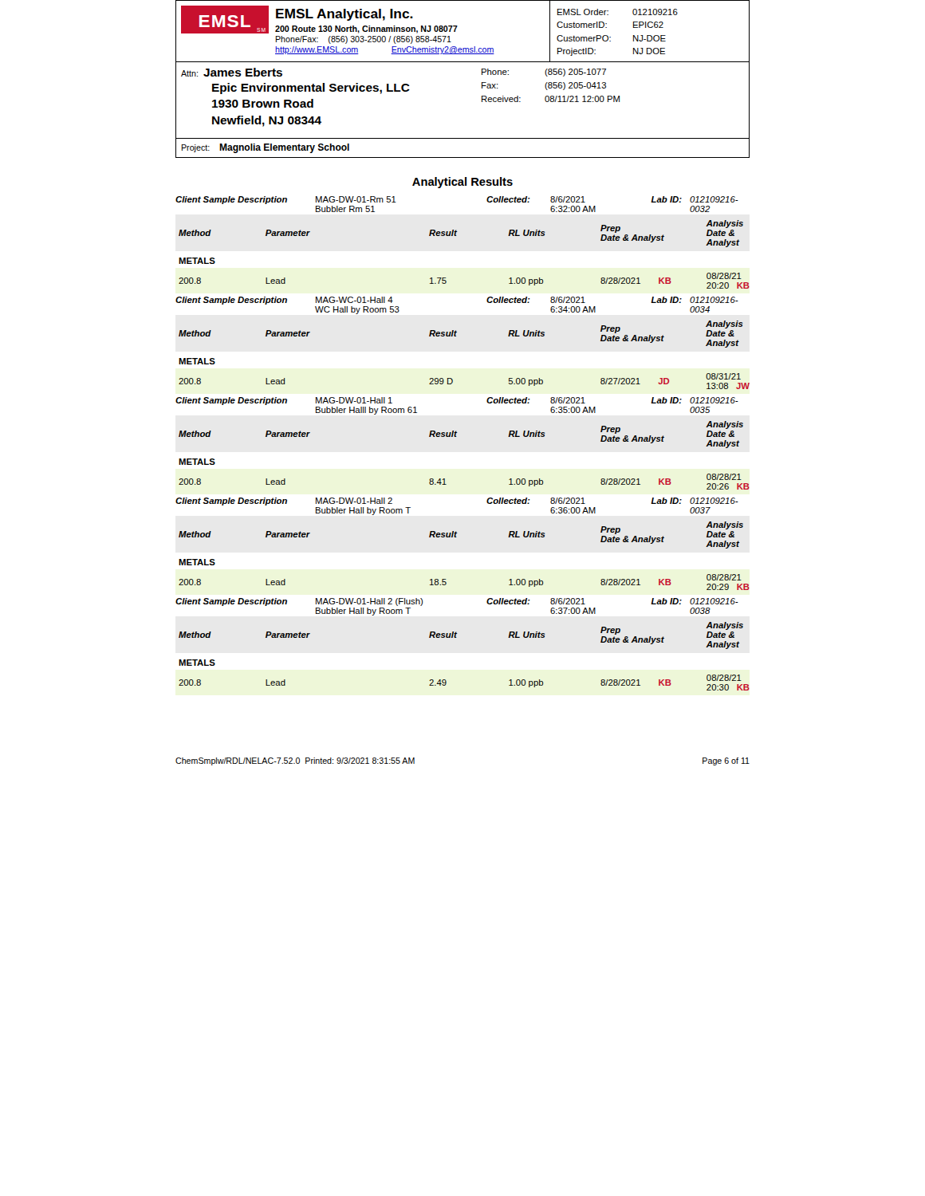EMSLSM
EMSL Analytical, Inc.
200 Route 130 North, Cinnaminson, NJ 08077
Phone/Fax: (856) 303-2500 / (856) 858-4571
http://www.EMSL.com EnvChemistry2@emsl.com
EMSL Order: 012109216
CustomerID: EPIC62
CustomerPO: NJ-DOE
ProjectID: NJ DOE
Attn: James Eberts
Epic Environmental Services, LLC
1930 Brown Road
Newfield, NJ 08344
Phone:(856) 205-1077
Fax:(856) 205-0413
Received: 08/11/21 12:00 PM
Project: Magnolia Elementary School
Analytical Results
| Client Sample Description | MAG-DW-01-Rm 51 Bubbler Rm 51 | Collected: | 8/6/2021 6:32:00 AM | Lab ID: | 012109216-0032 |
| Method | Parameter | Result | RL Units | Prep Date & Analyst | Analysis Date & Analyst |
| METALS |
| 200.8 | Lead | 1.75 | 1.00 ppb | 8/28/2021 KB | 08/28/21 20:20 KB |
| Client Sample Description | MAG-WC-01-Hall 4 WC Hall by Room 53 | Collected: | 8/6/2021 6:34:00 AM | Lab ID: | 012109216-0034 |
| Method | Parameter | Result | RL Units | Prep Date & Analyst | Analysis Date & Analyst |
| METALS |
| 200.8 | Lead | 299 D | 5.00 ppb | 8/27/2021 JD | 08/31/21 13:08 JW |
| Client Sample Description | MAG-DW-01-Hall 1 Bubbler Halll by Room 61 | Collected: | 8/6/2021 6:35:00 AM | Lab ID: | 012109216-0035 |
| Method | Parameter | Result | RL Units | Prep Date & Analyst | Analysis Date & Analyst |
| METALS |
| 200.8 | Lead | 8.41 | 1.00 ppb | 8/28/2021 KB | 08/28/21 20:26 KB |
| Client Sample Description | MAG-DW-01-Hall 2 Bubbler Hall by Room T | Collected: | 8/6/2021 6:36:00 AM | Lab ID: | 012109216-0037 |
| Method | Parameter | Result | RL Units | Prep Date & Analyst | Analysis Date & Analyst |
| METALS |
| 200.8 | Lead | 18.5 | 1.00 ppb | 8/28/2021 KB | 08/28/21 20:29 KB |
| Client Sample Description | MAG-DW-01-Hall 2 (Flush) Bubbler Hall by Room T | Collected: | 8/6/2021 6:37:00 AM | Lab ID: | 012109216-0038 |
| Method | Parameter | Result | RL Units | Prep Date & Analyst | Analysis Date & Analyst |
| METALS |
| 200.8 | Lead | 2.49 | 1.00 ppb | 8/28/2021 KB | 08/28/21 20:30 KB |
ChemSmplw/RDL/NELAC-7.52.0 Printed: 9/3/2021 8:31:55 AM
Page 6 of 11